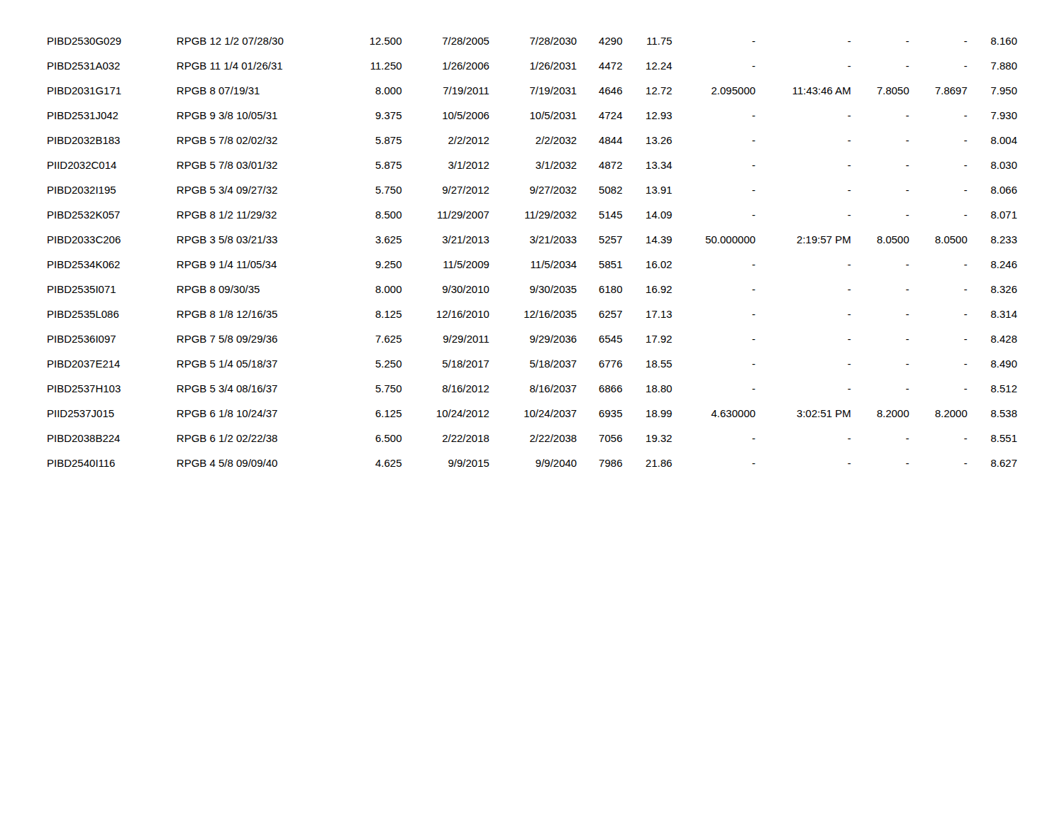| PIBD2530G029 | RPGB 12 1/2 07/28/30 | 12.500 | 7/28/2005 | 7/28/2030 | 4290 | 11.75 | - | - | - | - | 8.160 |
| PIBD2531A032 | RPGB 11 1/4 01/26/31 | 11.250 | 1/26/2006 | 1/26/2031 | 4472 | 12.24 | - | - | - | - | 7.880 |
| PIBD2031G171 | RPGB 8 07/19/31 | 8.000 | 7/19/2011 | 7/19/2031 | 4646 | 12.72 | 2.095000 | 11:43:46 AM | 7.8050 | 7.8697 | 7.950 |
| PIBD2531J042 | RPGB 9 3/8 10/05/31 | 9.375 | 10/5/2006 | 10/5/2031 | 4724 | 12.93 | - | - | - | - | 7.930 |
| PIBD2032B183 | RPGB 5 7/8 02/02/32 | 5.875 | 2/2/2012 | 2/2/2032 | 4844 | 13.26 | - | - | - | - | 8.004 |
| PIID2032C014 | RPGB 5 7/8 03/01/32 | 5.875 | 3/1/2012 | 3/1/2032 | 4872 | 13.34 | - | - | - | - | 8.030 |
| PIBD2032I195 | RPGB 5 3/4 09/27/32 | 5.750 | 9/27/2012 | 9/27/2032 | 5082 | 13.91 | - | - | - | - | 8.066 |
| PIBD2532K057 | RPGB 8 1/2 11/29/32 | 8.500 | 11/29/2007 | 11/29/2032 | 5145 | 14.09 | - | - | - | - | 8.071 |
| PIBD2033C206 | RPGB 3 5/8 03/21/33 | 3.625 | 3/21/2013 | 3/21/2033 | 5257 | 14.39 | 50.000000 | 2:19:57 PM | 8.0500 | 8.0500 | 8.233 |
| PIBD2534K062 | RPGB 9 1/4 11/05/34 | 9.250 | 11/5/2009 | 11/5/2034 | 5851 | 16.02 | - | - | - | - | 8.246 |
| PIBD2535I071 | RPGB 8 09/30/35 | 8.000 | 9/30/2010 | 9/30/2035 | 6180 | 16.92 | - | - | - | - | 8.326 |
| PIBD2535L086 | RPGB 8 1/8 12/16/35 | 8.125 | 12/16/2010 | 12/16/2035 | 6257 | 17.13 | - | - | - | - | 8.314 |
| PIBD2536I097 | RPGB 7 5/8 09/29/36 | 7.625 | 9/29/2011 | 9/29/2036 | 6545 | 17.92 | - | - | - | - | 8.428 |
| PIBD2037E214 | RPGB 5 1/4 05/18/37 | 5.250 | 5/18/2017 | 5/18/2037 | 6776 | 18.55 | - | - | - | - | 8.490 |
| PIBD2537H103 | RPGB 5 3/4 08/16/37 | 5.750 | 8/16/2012 | 8/16/2037 | 6866 | 18.80 | - | - | - | - | 8.512 |
| PIID2537J015 | RPGB 6 1/8 10/24/37 | 6.125 | 10/24/2012 | 10/24/2037 | 6935 | 18.99 | 4.630000 | 3:02:51 PM | 8.2000 | 8.2000 | 8.538 |
| PIBD2038B224 | RPGB 6 1/2 02/22/38 | 6.500 | 2/22/2018 | 2/22/2038 | 7056 | 19.32 | - | - | - | - | 8.551 |
| PIBD2540I116 | RPGB 4 5/8 09/09/40 | 4.625 | 9/9/2015 | 9/9/2040 | 7986 | 21.86 | - | - | - | - | 8.627 |